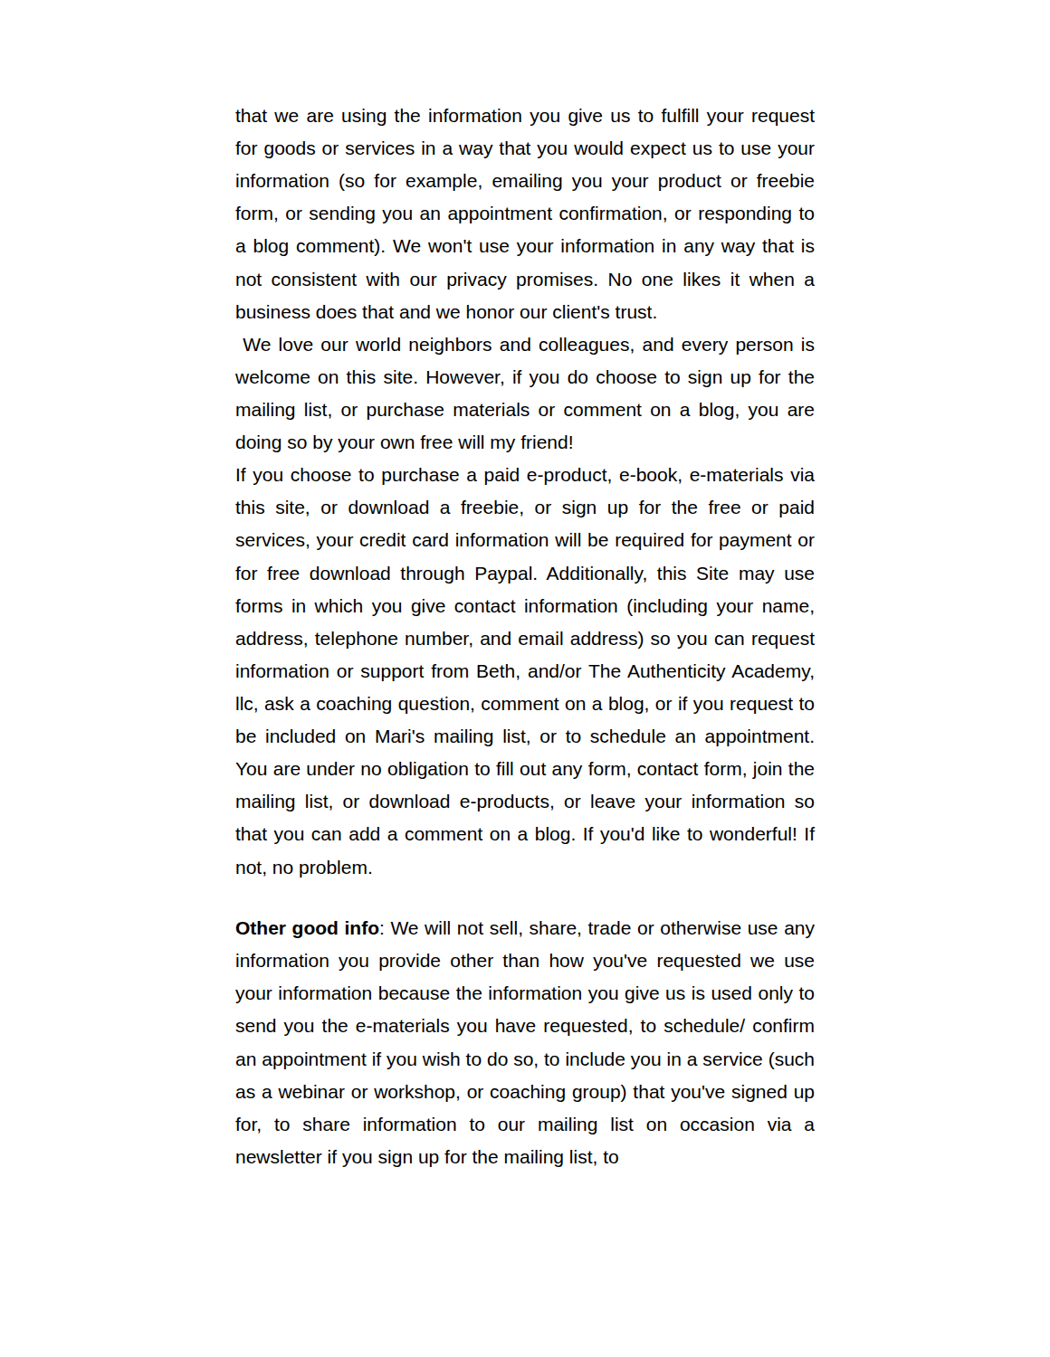that we are using the information you give us to fulfill your request for goods or services in a way that you would expect us to use your information (so for example, emailing you your product or freebie form, or sending you an appointment confirmation, or responding to a blog comment). We won't use your information in any way that is not consistent with our privacy promises. No one likes it when a business does that and we honor our client's trust.
We love our world neighbors and colleagues, and every person is welcome on this site. However, if you do choose to sign up for the mailing list, or purchase materials or comment on a blog, you are doing so by your own free will my friend!
If you choose to purchase a paid e-product, e-book, e-materials via this site, or download a freebie, or sign up for the free or paid services, your credit card information will be required for payment or for free download through Paypal. Additionally, this Site may use forms in which you give contact information (including your name, address, telephone number, and email address) so you can request information or support from Beth, and/or The Authenticity Academy, llc, ask a coaching question, comment on a blog, or if you request to be included on Mari's mailing list, or to schedule an appointment. You are under no obligation to fill out any form, contact form, join the mailing list, or download e-products, or leave your information so that you can add a comment on a blog. If you'd like to wonderful! If not, no problem.
Other good info: We will not sell, share, trade or otherwise use any information you provide other than how you've requested we use your information because the information you give us is used only to send you the e-materials you have requested, to schedule/ confirm an appointment if you wish to do so, to include you in a service (such as a webinar or workshop, or coaching group) that you've signed up for, to share information to our mailing list on occasion via a newsletter if you sign up for the mailing list, to